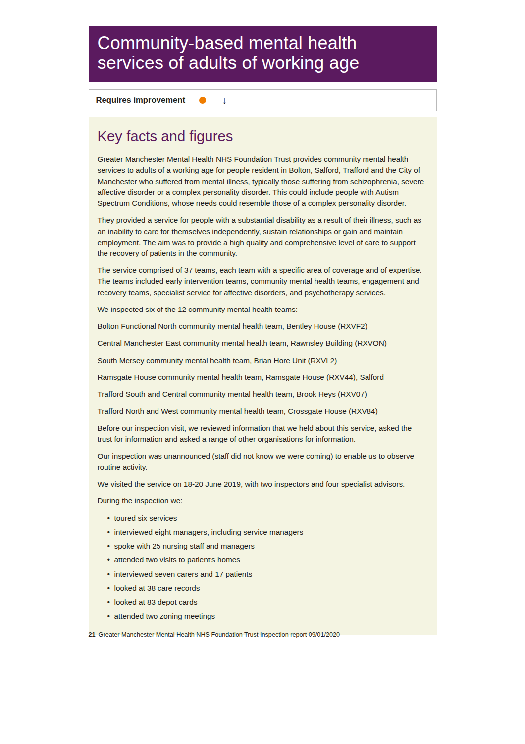Community-based mental health services of adults of working age
Requires improvement ↓
Key facts and figures
Greater Manchester Mental Health NHS Foundation Trust provides community mental health services to adults of a working age for people resident in Bolton, Salford, Trafford and the City of Manchester who suffered from mental illness, typically those suffering from schizophrenia, severe affective disorder or a complex personality disorder. This could include people with Autism Spectrum Conditions, whose needs could resemble those of a complex personality disorder.
They provided a service for people with a substantial disability as a result of their illness, such as an inability to care for themselves independently, sustain relationships or gain and maintain employment. The aim was to provide a high quality and comprehensive level of care to support the recovery of patients in the community.
The service comprised of 37 teams, each team with a specific area of coverage and of expertise. The teams included early intervention teams, community mental health teams, engagement and recovery teams, specialist service for affective disorders, and psychotherapy services.
We inspected six of the 12 community mental health teams:
Bolton Functional North community mental health team, Bentley House (RXVF2)
Central Manchester East community mental health team, Rawnsley Building (RXVON)
South Mersey community mental health team, Brian Hore Unit (RXVL2)
Ramsgate House community mental health team, Ramsgate House (RXV44), Salford
Trafford South and Central community mental health team, Brook Heys (RXV07)
Trafford North and West community mental health team, Crossgate House (RXV84)
Before our inspection visit, we reviewed information that we held about this service, asked the trust for information and asked a range of other organisations for information.
Our inspection was unannounced (staff did not know we were coming) to enable us to observe routine activity.
We visited the service on 18-20 June 2019, with two inspectors and four specialist advisors.
During the inspection we:
toured six services
interviewed eight managers, including service managers
spoke with 25 nursing staff and managers
attended two visits to patient’s homes
interviewed seven carers and 17 patients
looked at 38 care records
looked at 83 depot cards
attended two zoning meetings
21 Greater Manchester Mental Health NHS Foundation Trust Inspection report 09/01/2020